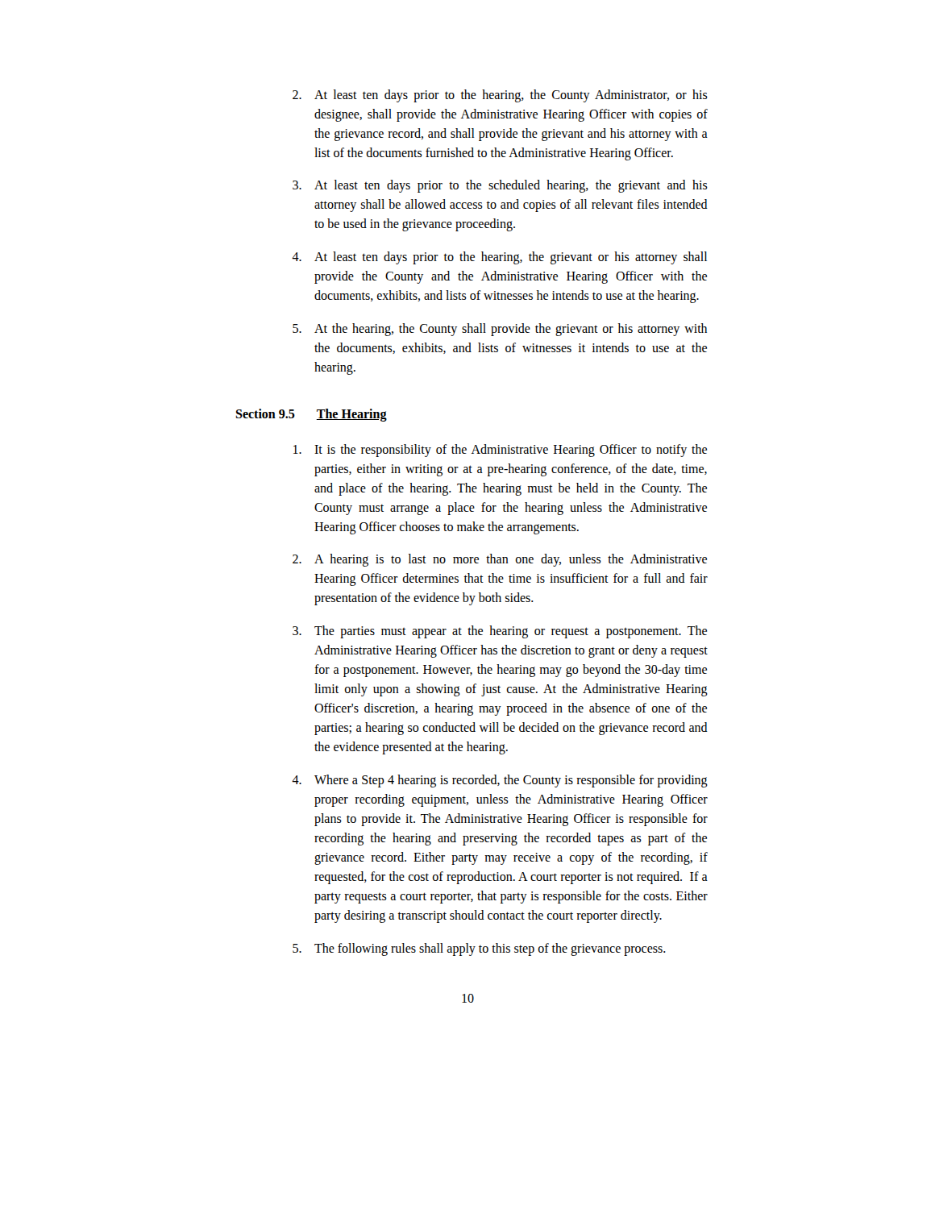At least ten days prior to the hearing, the County Administrator, or his designee, shall provide the Administrative Hearing Officer with copies of the grievance record, and shall provide the grievant and his attorney with a list of the documents furnished to the Administrative Hearing Officer.
At least ten days prior to the scheduled hearing, the grievant and his attorney shall be allowed access to and copies of all relevant files intended to be used in the grievance proceeding.
At least ten days prior to the hearing, the grievant or his attorney shall provide the County and the Administrative Hearing Officer with the documents, exhibits, and lists of witnesses he intends to use at the hearing.
At the hearing, the County shall provide the grievant or his attorney with the documents, exhibits, and lists of witnesses it intends to use at the hearing.
Section 9.5 The Hearing
It is the responsibility of the Administrative Hearing Officer to notify the parties, either in writing or at a pre-hearing conference, of the date, time, and place of the hearing. The hearing must be held in the County. The County must arrange a place for the hearing unless the Administrative Hearing Officer chooses to make the arrangements.
A hearing is to last no more than one day, unless the Administrative Hearing Officer determines that the time is insufficient for a full and fair presentation of the evidence by both sides.
The parties must appear at the hearing or request a postponement. The Administrative Hearing Officer has the discretion to grant or deny a request for a postponement. However, the hearing may go beyond the 30-day time limit only upon a showing of just cause. At the Administrative Hearing Officer's discretion, a hearing may proceed in the absence of one of the parties; a hearing so conducted will be decided on the grievance record and the evidence presented at the hearing.
Where a Step 4 hearing is recorded, the County is responsible for providing proper recording equipment, unless the Administrative Hearing Officer plans to provide it. The Administrative Hearing Officer is responsible for recording the hearing and preserving the recorded tapes as part of the grievance record. Either party may receive a copy of the recording, if requested, for the cost of reproduction. A court reporter is not required. If a party requests a court reporter, that party is responsible for the costs. Either party desiring a transcript should contact the court reporter directly.
The following rules shall apply to this step of the grievance process.
10